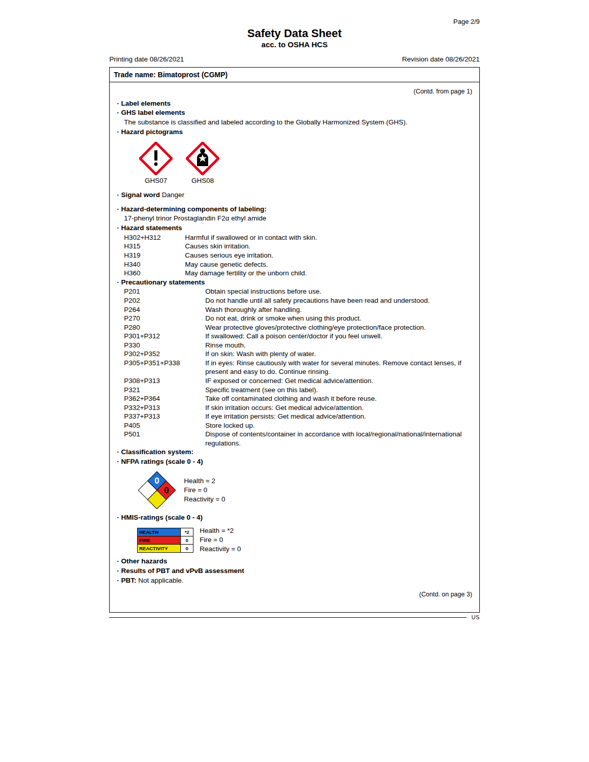Page 2/9
Safety Data Sheet
acc. to OSHA HCS
Printing date 08/26/2021 Revision date 08/26/2021
Trade name: Bimatoprost (CGMP)
(Contd. from page 1)
· Label elements
· GHS label elements
The substance is classified and labeled according to the Globally Harmonized System (GHS).
· Hazard pictograms
GHS07
GHS08
· Signal word Danger
· Hazard-determining components of labeling:
17-phenyl trinor Prostaglandin F2α ethyl amide
· Hazard statements
| H302+H312 | Harmful if swallowed or in contact with skin. |
| H315 | Causes skin irritation. |
| H319 | Causes serious eye irritation. |
| H340 | May cause genetic defects. |
| H360 | May damage fertility or the unborn child. |
· Precautionary statements
| P201 | Obtain special instructions before use. |
| P202 | Do not handle until all safety precautions have been read and understood. |
| P264 | Wash thoroughly after handling. |
| P270 | Do not eat, drink or smoke when using this product. |
| P280 | Wear protective gloves/protective clothing/eye protection/face protection. |
| P301+P312 | If swallowed: Call a poison center/doctor if you feel unwell. |
| P330 | Rinse mouth. |
| P302+P352 | If on skin: Wash with plenty of water. |
| P305+P351+P338 | If in eyes: Rinse cautiously with water for several minutes. Remove contact lenses, if present and easy to do. Continue rinsing. |
| P308+P313 | IF exposed or concerned: Get medical advice/attention. |
| P321 | Specific treatment (see on this label). |
| P362+P364 | Take off contaminated clothing and wash it before reuse. |
| P332+P313 | If skin irritation occurs: Get medical advice/attention. |
| P337+P313 | If eye irritation persists: Get medical advice/attention. |
| P405 | Store locked up. |
| P501 | Dispose of contents/container in accordance with local/regional/national/international regulations. |
· Classification system:
· NFPA ratings (scale 0 - 4)
2 0 0
Health = 2
Fire = 0
Reactivity = 0
· HMIS-ratings (scale 0 - 4)
| HEALTH | *2 |
| FIRE | 0 |
| REACTIVITY | 0 |
Health = *2
Fire = 0
Reactivity = 0
· Other hazards
· Results of PBT and vPvB assessment
· PBT: Not applicable.
(Contd. on page 3)
US